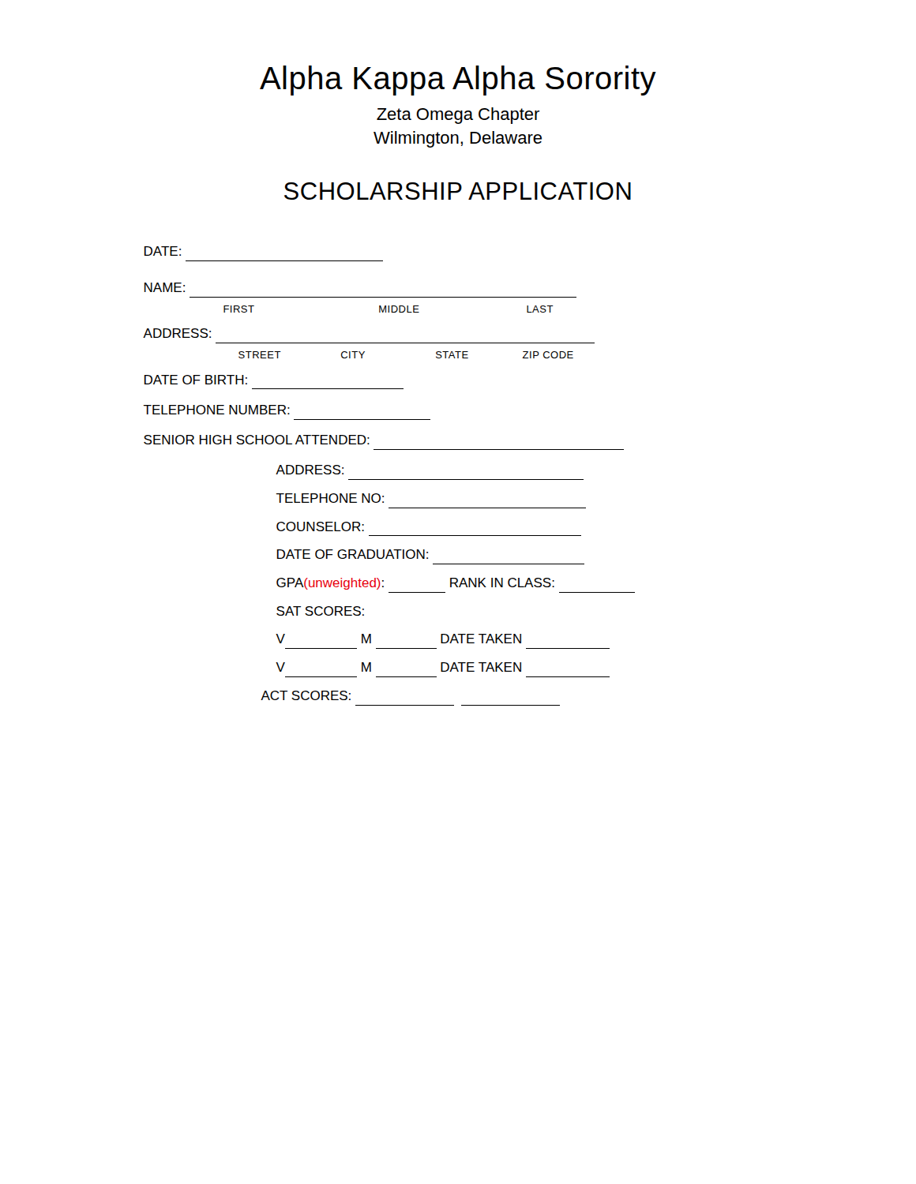Alpha Kappa Alpha Sorority
Zeta Omega Chapter
Wilmington, Delaware
SCHOLARSHIP APPLICATION
Date:
Name:
FIRST MIDDLE LAST
Address:
STREET CITY STATE ZIP CODE
Date of Birth:
Telephone Number:
Senior High School Attended:
Address:
Telephone No:
Counselor:
Date of Graduation:
GPA(unweighted): Rank in Class:
SAT Scores:
V M Date Taken
V M Date Taken
ACT Scores: